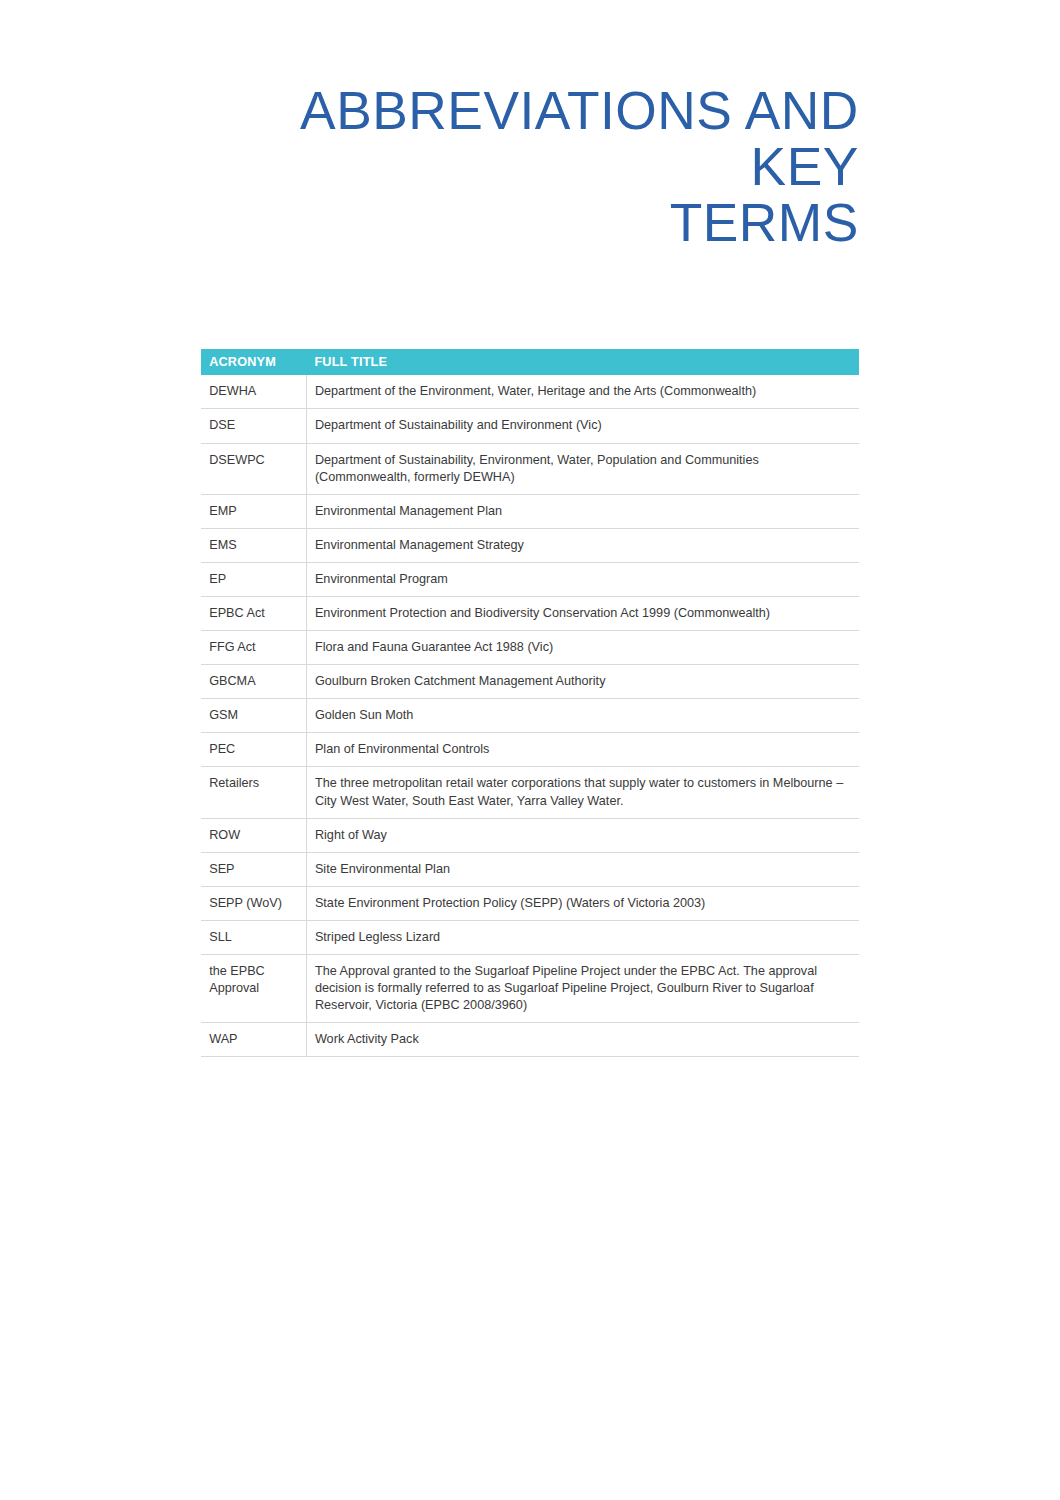ABBREVIATIONS AND KEY
TERMS
| ACRONYM | FULL TITLE |
| --- | --- |
| DEWHA | Department of the Environment, Water, Heritage and the Arts (Commonwealth) |
| DSE | Department of Sustainability and Environment (Vic) |
| DSEWPC | Department of Sustainability, Environment, Water, Population and Communities (Commonwealth, formerly DEWHA) |
| EMP | Environmental Management Plan |
| EMS | Environmental Management Strategy |
| EP | Environmental Program |
| EPBC Act | Environment Protection and Biodiversity Conservation Act 1999 (Commonwealth) |
| FFG Act | Flora and Fauna Guarantee Act 1988 (Vic) |
| GBCMA | Goulburn Broken Catchment Management Authority |
| GSM | Golden Sun Moth |
| PEC | Plan of Environmental Controls |
| Retailers | The three metropolitan retail water corporations that supply water to customers in Melbourne – City West Water, South East Water, Yarra Valley Water. |
| ROW | Right of Way |
| SEP | Site Environmental Plan |
| SEPP (WoV) | State Environment Protection Policy (SEPP) (Waters of Victoria 2003) |
| SLL | Striped Legless Lizard |
| the EPBC Approval | The Approval granted to the Sugarloaf Pipeline Project under the EPBC Act. The approval decision is formally referred to as Sugarloaf Pipeline Project, Goulburn River to Sugarloaf Reservoir, Victoria (EPBC 2008/3960) |
| WAP | Work Activity Pack |